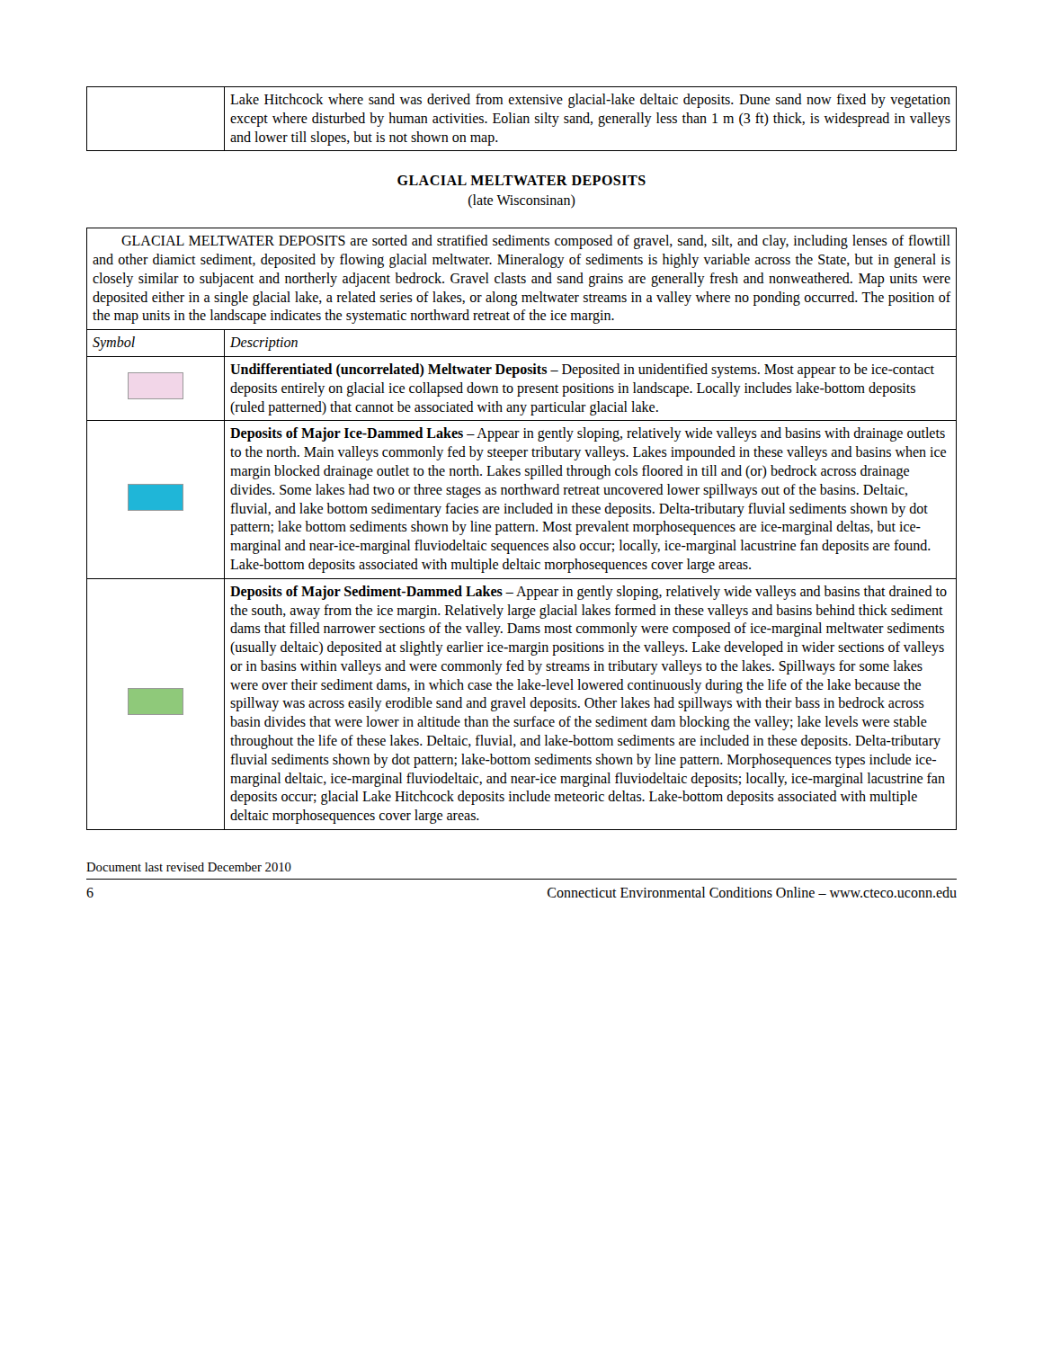| | Lake Hitchcock where sand was derived from extensive glacial-lake deltaic deposits. Dune sand now fixed by vegetation except where disturbed by human activities. Eolian silty sand, generally less than 1 m (3 ft) thick, is widespread in valleys and lower till slopes, but is not shown on map. |
GLACIAL MELTWATER DEPOSITS
(late Wisconsinan)
| GLACIAL MELTWATER DEPOSITS are sorted and stratified sediments composed of gravel, sand, silt, and clay, including lenses of flowtill and other diamict sediment, deposited by flowing glacial meltwater. Mineralogy of sediments is highly variable across the State, but in general is closely similar to subjacent and northerly adjacent bedrock. Gravel clasts and sand grains are generally fresh and nonweathered. Map units were deposited either in a single glacial lake, a related series of lakes, or along meltwater streams in a valley where no ponding occurred. The position of the map units in the landscape indicates the systematic northward retreat of the ice margin. |
| Symbol | Description |
| | Undifferentiated (uncorrelated) Meltwater Deposits – Deposited in unidentified systems. Most appear to be ice-contact deposits entirely on glacial ice collapsed down to present positions in landscape. Locally includes lake-bottom deposits (ruled patterned) that cannot be associated with any particular glacial lake. |
| | Deposits of Major Ice-Dammed Lakes – Appear in gently sloping, relatively wide valleys and basins with drainage outlets to the north. Main valleys commonly fed by steeper tributary valleys. Lakes impounded in these valleys and basins when ice margin blocked drainage outlet to the north. Lakes spilled through cols floored in till and (or) bedrock across drainage divides. Some lakes had two or three stages as northward retreat uncovered lower spillways out of the basins. Deltaic, fluvial, and lake bottom sedimentary facies are included in these deposits. Delta-tributary fluvial sediments shown by dot pattern; lake bottom sediments shown by line pattern. Most prevalent morphosequences are ice-marginal deltas, but ice-marginal and near-ice-marginal fluviodeltaic sequences also occur; locally, ice-marginal lacustrine fan deposits are found. Lake-bottom deposits associated with multiple deltaic morphosequences cover large areas. |
| | Deposits of Major Sediment-Dammed Lakes – Appear in gently sloping, relatively wide valleys and basins that drained to the south, away from the ice margin. Relatively large glacial lakes formed in these valleys and basins behind thick sediment dams that filled narrower sections of the valley. Dams most commonly were composed of ice-marginal meltwater sediments (usually deltaic) deposited at slightly earlier ice-margin positions in the valleys. Lake developed in wider sections of valleys or in basins within valleys and were commonly fed by streams in tributary valleys to the lakes. Spillways for some lakes were over their sediment dams, in which case the lake-level lowered continuously during the life of the lake because the spillway was across easily erodible sand and gravel deposits. Other lakes had spillways with their bass in bedrock across basin divides that were lower in altitude than the surface of the sediment dam blocking the valley; lake levels were stable throughout the life of these lakes. Deltaic, fluvial, and lake-bottom sediments are included in these deposits. Delta-tributary fluvial sediments shown by dot pattern; lake-bottom sediments shown by line pattern. Morphosequences types include ice-marginal deltaic, ice-marginal fluviodeltaic, and near-ice marginal fluviodeltaic deposits; locally, ice-marginal lacustrine fan deposits occur; glacial Lake Hitchcock deposits include meteoric deltas. Lake-bottom deposits associated with multiple deltaic morphosequences cover large areas. |
Document last revised December 2010
6 Connecticut Environmental Conditions Online – www.cteco.uconn.edu